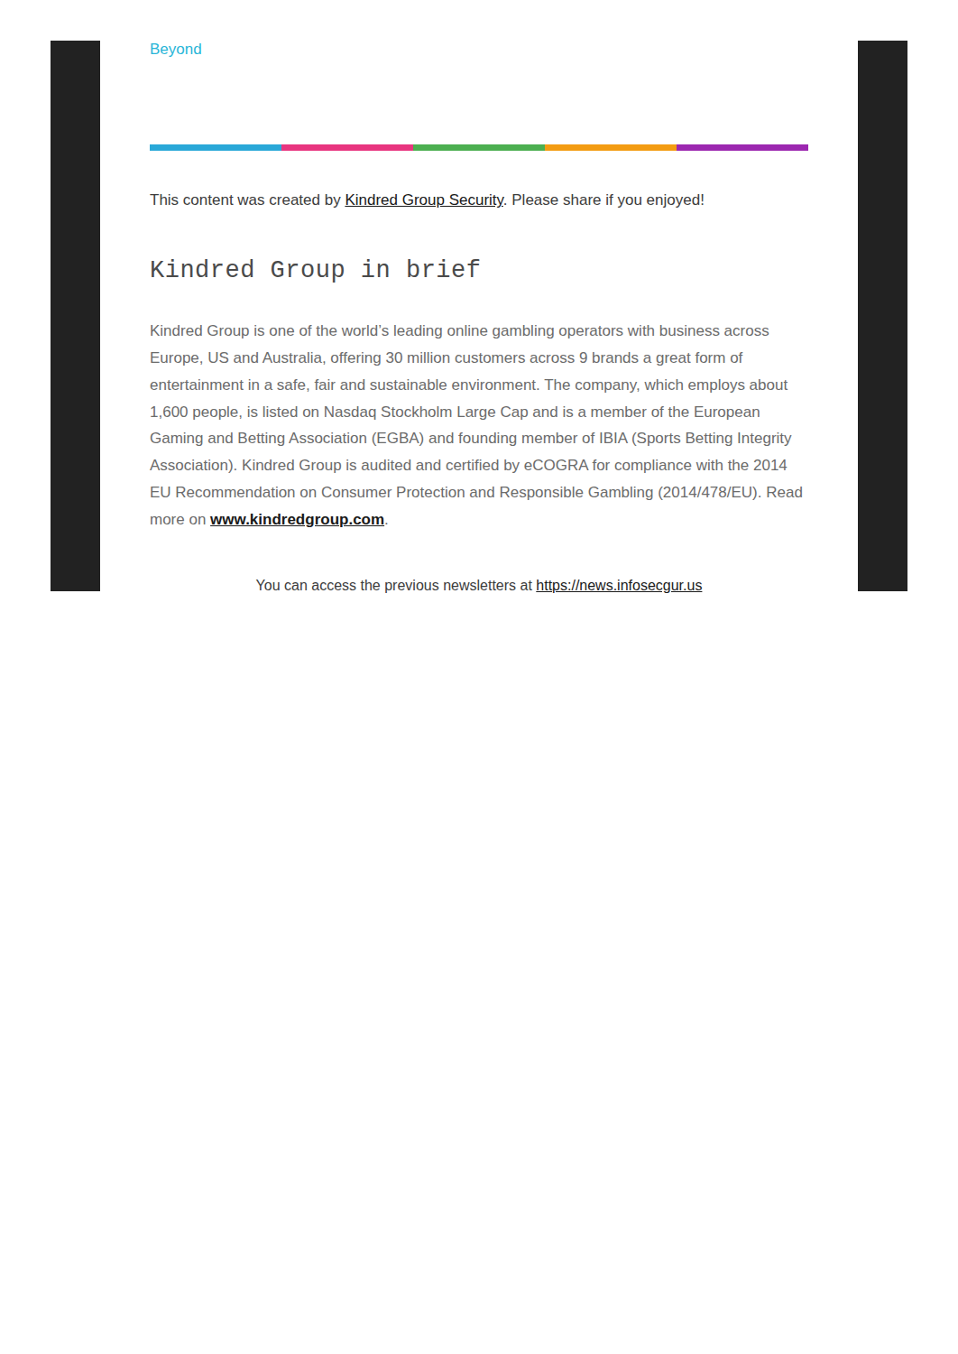Beyond
This content was created by Kindred Group Security. Please share if you enjoyed!
Kindred Group in brief
Kindred Group is one of the world’s leading online gambling operators with business across Europe, US and Australia, offering 30 million customers across 9 brands a great form of entertainment in a safe, fair and sustainable environment. The company, which employs about 1,600 people, is listed on Nasdaq Stockholm Large Cap and is a member of the European Gaming and Betting Association (EGBA) and founding member of IBIA (Sports Betting Integrity Association). Kindred Group is audited and certified by eCOGRA for compliance with the 2014 EU Recommendation on Consumer Protection and Responsible Gambling (2014/478/EU). Read more on www.kindredgroup.com.
You can access the previous newsletters at https://news.infosecgur.us